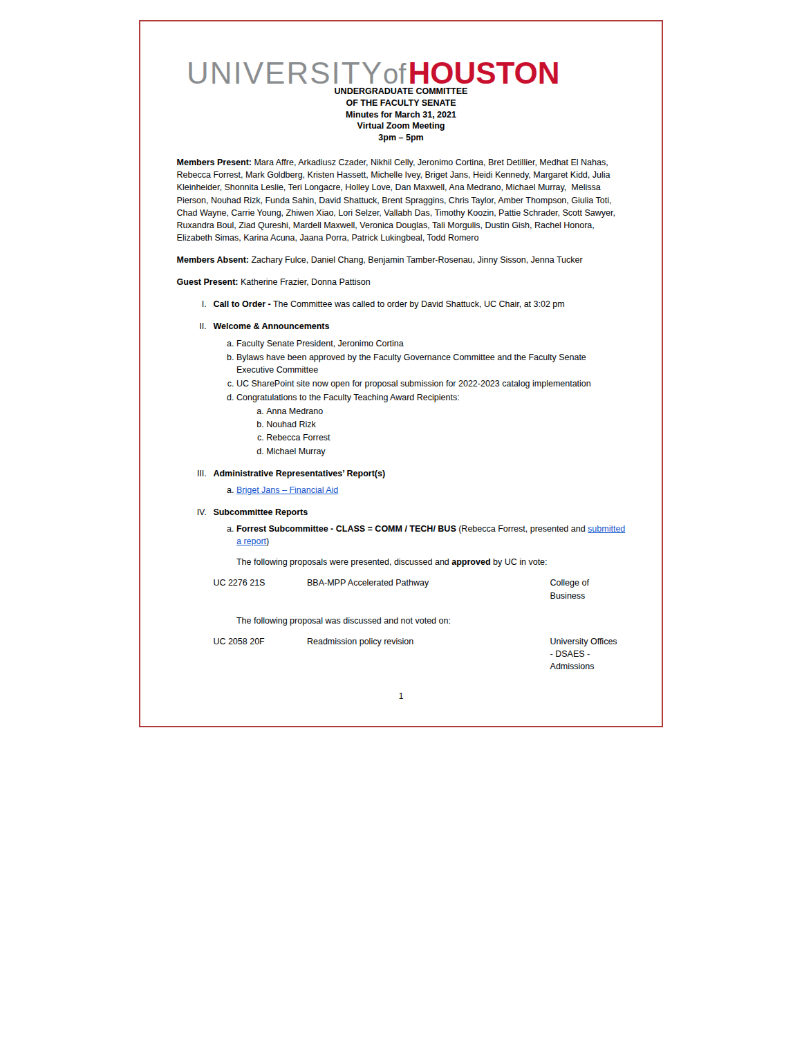UNIVERSITY of HOUSTON
UNDERGRADUATE COMMITTEE
OF THE FACULTY SENATE
Minutes for March 31, 2021
Virtual Zoom Meeting
3pm – 5pm
Members Present: Mara Affre, Arkadiusz Czader, Nikhil Celly, Jeronimo Cortina, Bret Detillier, Medhat El Nahas, Rebecca Forrest, Mark Goldberg, Kristen Hassett, Michelle Ivey, Briget Jans, Heidi Kennedy, Margaret Kidd, Julia Kleinheider, Shonnita Leslie, Teri Longacre, Holley Love, Dan Maxwell, Ana Medrano, Michael Murray, Melissa Pierson, Nouhad Rizk, Funda Sahin, David Shattuck, Brent Spraggins, Chris Taylor, Amber Thompson, Giulia Toti, Chad Wayne, Carrie Young, Zhiwen Xiao, Lori Selzer, Vallabh Das, Timothy Koozin, Pattie Schrader, Scott Sawyer, Ruxandra Boul, Ziad Qureshi, Mardell Maxwell, Veronica Douglas, Tali Morgulis, Dustin Gish, Rachel Honora, Elizabeth Simas, Karina Acuna, Jaana Porra, Patrick Lukingbeal, Todd Romero
Members Absent: Zachary Fulce, Daniel Chang, Benjamin Tamber-Rosenau, Jinny Sisson, Jenna Tucker
Guest Present: Katherine Frazier, Donna Pattison
I. Call to Order - The Committee was called to order by David Shattuck, UC Chair, at 3:02 pm
II. Welcome & Announcements
Faculty Senate President, Jeronimo Cortina
Bylaws have been approved by the Faculty Governance Committee and the Faculty Senate Executive Committee
UC SharePoint site now open for proposal submission for 2022-2023 catalog implementation
Congratulations to the Faculty Teaching Award Recipients:
Anna Medrano
Nouhad Rizk
Rebecca Forrest
Michael Murray
III. Administrative Representatives’ Report(s)
Briget Jans – Financial Aid
IV. Subcommittee Reports
Forrest Subcommittee - CLASS = COMM / TECH/ BUS (Rebecca Forrest, presented and submitted a report)
The following proposals were presented, discussed and approved by UC in vote:
| UC 2276 21S | BBA-MPP Accelerated Pathway | College of Business |
The following proposal was discussed and not voted on:
| UC 2058 20F | Readmission policy revision | University Offices - DSAES - Admissions |
1